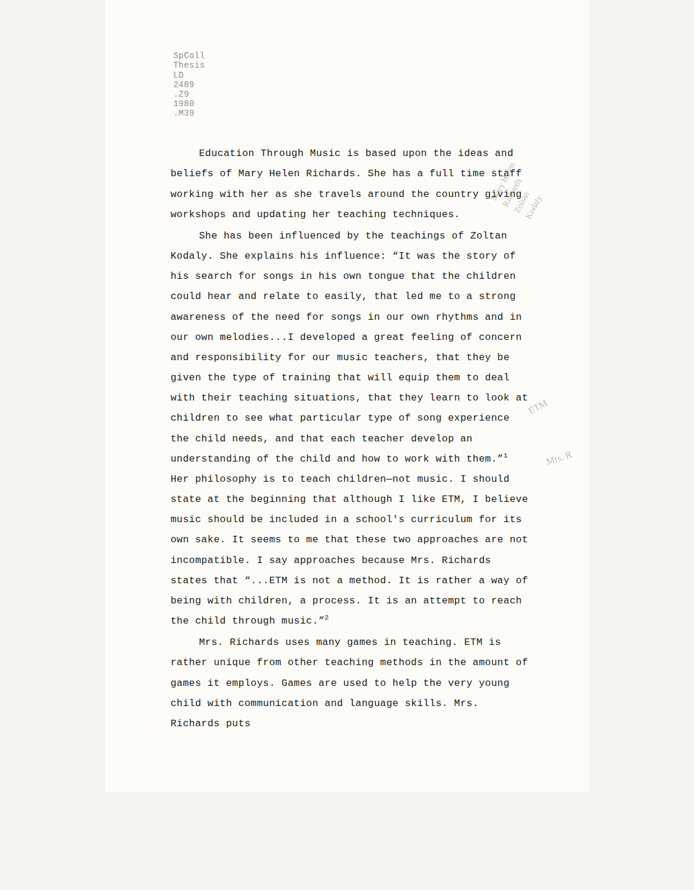SpColl Thesis LD 2489 .Z9 1980 .M39
Mary Helen
Richards
Zoltan
Kodaly
ETM
Mrs. R
Education Through Music is based upon the ideas and beliefs of Mary Helen Richards. She has a full time staff working with her as she travels around the country giving workshops and updating her teaching techniques.
She has been influenced by the teachings of Zoltan Kodaly. She explains his influence: “It was the story of his search for songs in his own tongue that the children could hear and relate to easily, that led me to a strong awareness of the need for songs in our own rhythms and in our own melodies...I developed a great feeling of concern and responsibility for our music teachers, that they be given the type of training that will equip them to deal with their teaching situations, that they learn to look at children to see what particular type of song experience the child needs, and that each teacher develop an understanding of the child and how to work with them.”1 Her philosophy is to teach children—not music. I should state at the beginning that although I like ETM, I believe music should be included in a school's curriculum for its own sake. It seems to me that these two approaches are not incompatible. I say approaches because Mrs. Richards states that “...ETM is not a method. It is rather a way of being with children, a process. It is an attempt to reach the child through music.”2
Mrs. Richards uses many games in teaching. ETM is rather unique from other teaching methods in the amount of games it employs. Games are used to help the very young child with communication and language skills. Mrs. Richards puts